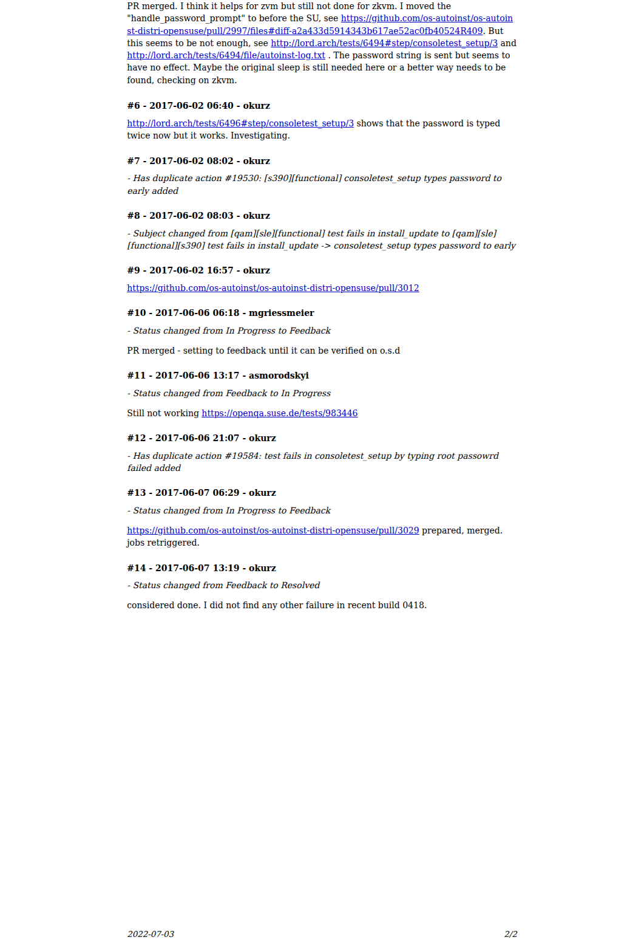PR merged. I think it helps for zvm but still not done for zkvm. I moved the "handle_password_prompt" to before the SU, see https://github.com/os-autoinst/os-autoinst-distri-opensuse/pull/2997/files#diff-a2a433d5914343b617ae52ac0fb40524R409. But this seems to be not enough, see http://lord.arch/tests/6494#step/consoletest_setup/3 and http://lord.arch/tests/6494/file/autoinst-log.txt . The password string is sent but seems to have no effect. Maybe the original sleep is still needed here or a better way needs to be found, checking on zkvm.
#6 - 2017-06-02 06:40 - okurz
http://lord.arch/tests/6496#step/consoletest_setup/3 shows that the password is typed twice now but it works. Investigating.
#7 - 2017-06-02 08:02 - okurz
- Has duplicate action #19530: [s390][functional] consoletest_setup types password to early added
#8 - 2017-06-02 08:03 - okurz
- Subject changed from [qam][sle][functional] test fails in install_update to [qam][sle][functional][s390] test fails in install_update -> consoletest_setup types password to early
#9 - 2017-06-02 16:57 - okurz
https://github.com/os-autoinst/os-autoinst-distri-opensuse/pull/3012
#10 - 2017-06-06 06:18 - mgriessmeier
- Status changed from In Progress to Feedback
PR merged - setting to feedback until it can be verified on o.s.d
#11 - 2017-06-06 13:17 - asmorodskyi
- Status changed from Feedback to In Progress
Still not working https://openqa.suse.de/tests/983446
#12 - 2017-06-06 21:07 - okurz
- Has duplicate action #19584: test fails in consoletest_setup by typing root passowrd failed added
#13 - 2017-06-07 06:29 - okurz
- Status changed from In Progress to Feedback
https://github.com/os-autoinst/os-autoinst-distri-opensuse/pull/3029 prepared, merged. jobs retriggered.
#14 - 2017-06-07 13:19 - okurz
- Status changed from Feedback to Resolved
considered done. I did not find any other failure in recent build 0418.
2022-07-03 2/2